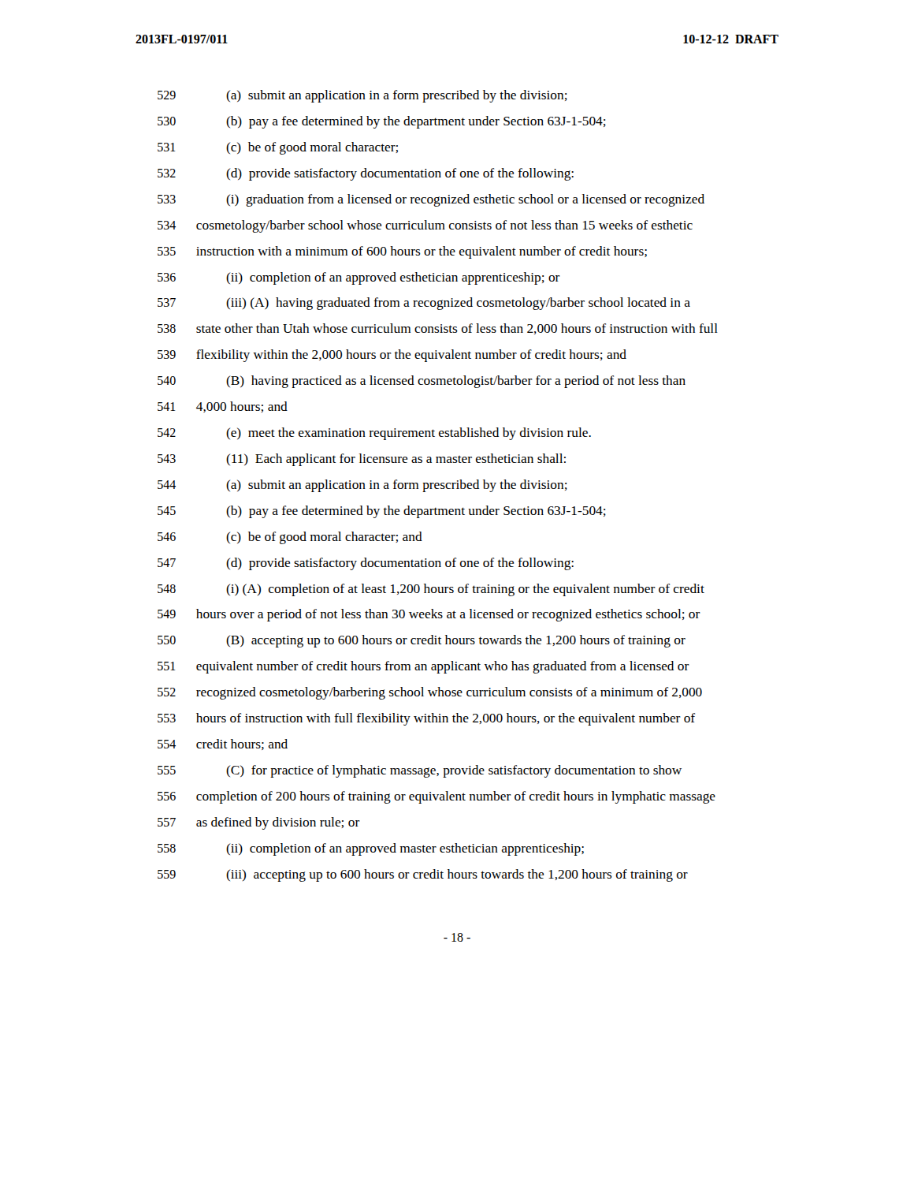2013FL-0197/011 10-12-12 DRAFT
529(a) submit an application in a form prescribed by the division;
530(b) pay a fee determined by the department under Section 63J-1-504;
531(c) be of good moral character;
532(d) provide satisfactory documentation of one of the following:
533(i) graduation from a licensed or recognized esthetic school or a licensed or recognized
534 cosmetology/barber school whose curriculum consists of not less than 15 weeks of esthetic
535 instruction with a minimum of 600 hours or the equivalent number of credit hours;
536(ii) completion of an approved esthetician apprenticeship; or
537(iii) (A) having graduated from a recognized cosmetology/barber school located in a
538 state other than Utah whose curriculum consists of less than 2,000 hours of instruction with full
539 flexibility within the 2,000 hours or the equivalent number of credit hours; and
540(B) having practiced as a licensed cosmetologist/barber for a period of not less than
5414,000 hours; and
542(e) meet the examination requirement established by division rule.
543(11) Each applicant for licensure as a master esthetician shall:
544(a) submit an application in a form prescribed by the division;
545(b) pay a fee determined by the department under Section 63J-1-504;
546(c) be of good moral character; and
547(d) provide satisfactory documentation of one of the following:
548(i) (A) completion of at least 1,200 hours of training or the equivalent number of credit
549 hours over a period of not less than 30 weeks at a licensed or recognized esthetics school; or
550(B) accepting up to 600 hours or credit hours towards the 1,200 hours of training or
551 equivalent number of credit hours from an applicant who has graduated from a licensed or
552 recognized cosmetology/barbering school whose curriculum consists of a minimum of 2,000
553 hours of instruction with full flexibility within the 2,000 hours, or the equivalent number of
554 credit hours; and
555(C) for practice of lymphatic massage, provide satisfactory documentation to show
556 completion of 200 hours of training or equivalent number of credit hours in lymphatic massage
557 as defined by division rule; or
558(ii) completion of an approved master esthetician apprenticeship;
559(iii) accepting up to 600 hours or credit hours towards the 1,200 hours of training or
- 18 -